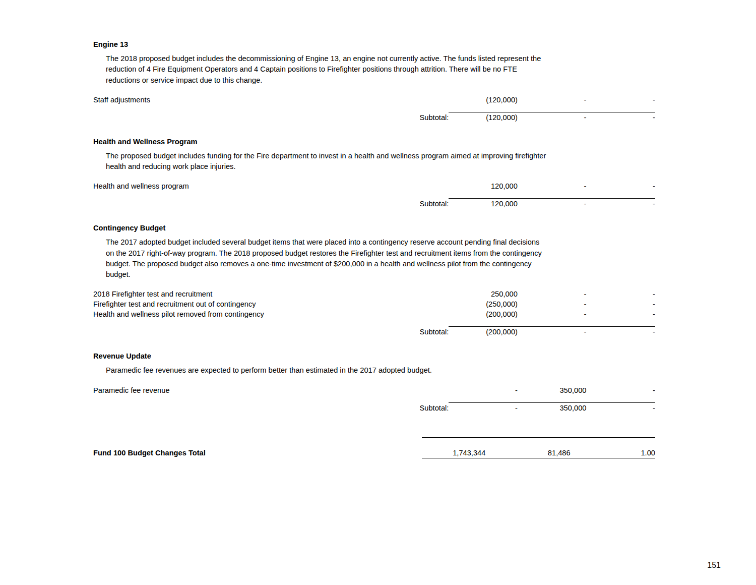Engine 13
The 2018 proposed budget includes the decommissioning of Engine 13, an engine not currently active. The funds listed represent the reduction of 4 Fire Equipment Operators and 4 Captain positions to Firefighter positions through attrition. There will be no FTE reductions or service impact due to this change.
| Staff adjustments | (120,000) | - | - |
| Subtotal: | (120,000) | - | - |
Health and Wellness Program
The proposed budget includes funding for the Fire department to invest in a health and wellness program aimed at improving firefighter health and reducing work place injuries.
| Health and wellness program | 120,000 | - | - |
| Subtotal: | 120,000 | - | - |
Contingency Budget
The 2017 adopted budget included several budget items that were placed into a contingency reserve account pending final decisions on the 2017 right-of-way program. The 2018 proposed budget restores the Firefighter test and recruitment items from the contingency budget. The proposed budget also removes a one-time investment of $200,000 in a health and wellness pilot from the contingency budget.
| 2018 Firefighter test and recruitment | 250,000 | - | - |
| Firefighter test and recruitment out of contingency | (250,000) | - | - |
| Health and wellness pilot removed from contingency | (200,000) | - | - |
| Subtotal: | (200,000) | - | - |
Revenue Update
Paramedic fee revenues are expected to perform better than estimated in the 2017 adopted budget.
| Paramedic fee revenue | - | 350,000 | - |
| Subtotal: | - | 350,000 | - |
| Fund 100 Budget Changes Total | 1,743,344 | 81,486 | 1.00 |
151